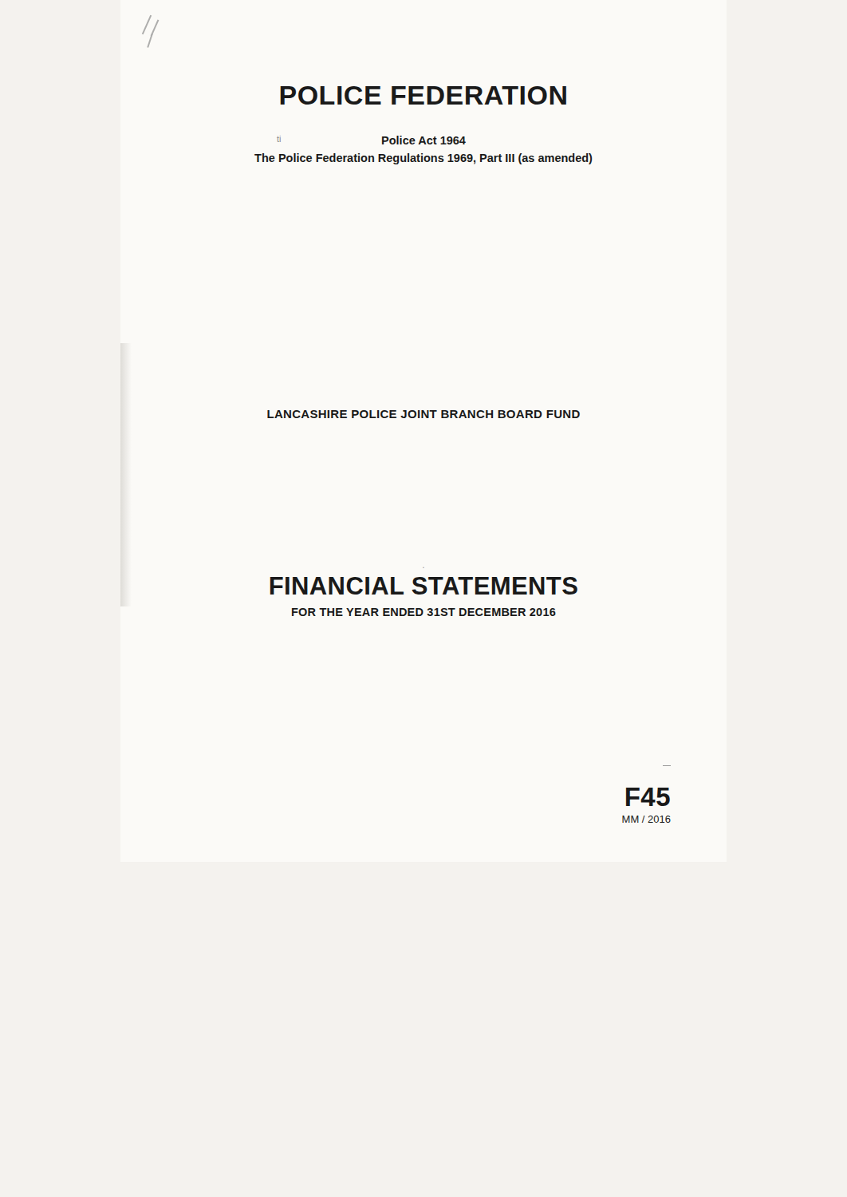POLICE FEDERATION
Police Act 1964
The Police Federation Regulations 1969, Part III (as amended)
ti
LANCASHIRE POLICE JOINT BRANCH BOARD FUND
. FINANCIAL STATEMENTS
FOR THE YEAR ENDED 31ST DECEMBER 2016
F45
MM / 2016